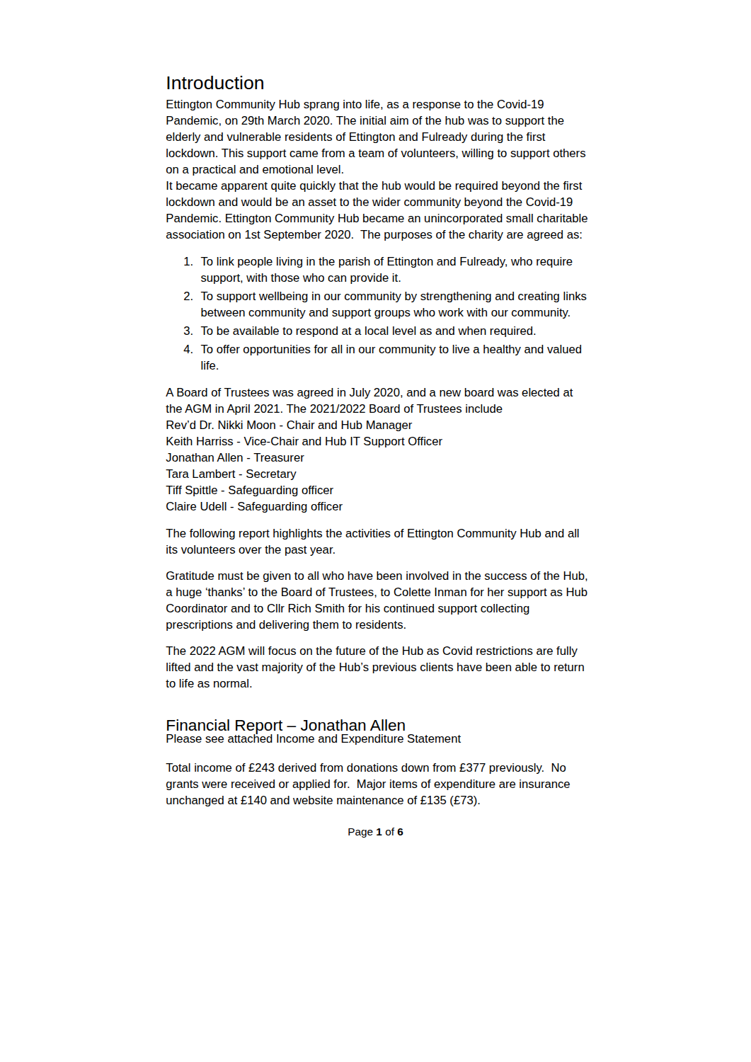Introduction
Ettington Community Hub sprang into life, as a response to the Covid-19 Pandemic, on 29th March 2020. The initial aim of the hub was to support the elderly and vulnerable residents of Ettington and Fulready during the first lockdown. This support came from a team of volunteers, willing to support others on a practical and emotional level.
It became apparent quite quickly that the hub would be required beyond the first lockdown and would be an asset to the wider community beyond the Covid-19 Pandemic. Ettington Community Hub became an unincorporated small charitable association on 1st September 2020. The purposes of the charity are agreed as:
To link people living in the parish of Ettington and Fulready, who require support, with those who can provide it.
To support wellbeing in our community by strengthening and creating links between community and support groups who work with our community.
To be available to respond at a local level as and when required.
To offer opportunities for all in our community to live a healthy and valued life.
A Board of Trustees was agreed in July 2020, and a new board was elected at the AGM in April 2021. The 2021/2022 Board of Trustees include
Rev’d Dr. Nikki Moon - Chair and Hub Manager Keith Harriss - Vice-Chair and Hub IT Support Officer Jonathan Allen - Treasurer Tara Lambert - Secretary Tiff Spittle - Safeguarding officer Claire Udell - Safeguarding officer
The following report highlights the activities of Ettington Community Hub and all its volunteers over the past year.
Gratitude must be given to all who have been involved in the success of the Hub, a huge ‘thanks’ to the Board of Trustees, to Colette Inman for her support as Hub Coordinator and to Cllr Rich Smith for his continued support collecting prescriptions and delivering them to residents.
The 2022 AGM will focus on the future of the Hub as Covid restrictions are fully lifted and the vast majority of the Hub’s previous clients have been able to return to life as normal.
Financial Report – Jonathan Allen
Please see attached Income and Expenditure Statement
Total income of £243 derived from donations down from £377 previously. No grants were received or applied for. Major items of expenditure are insurance unchanged at £140 and website maintenance of £135 (£73).
Page 1 of 6